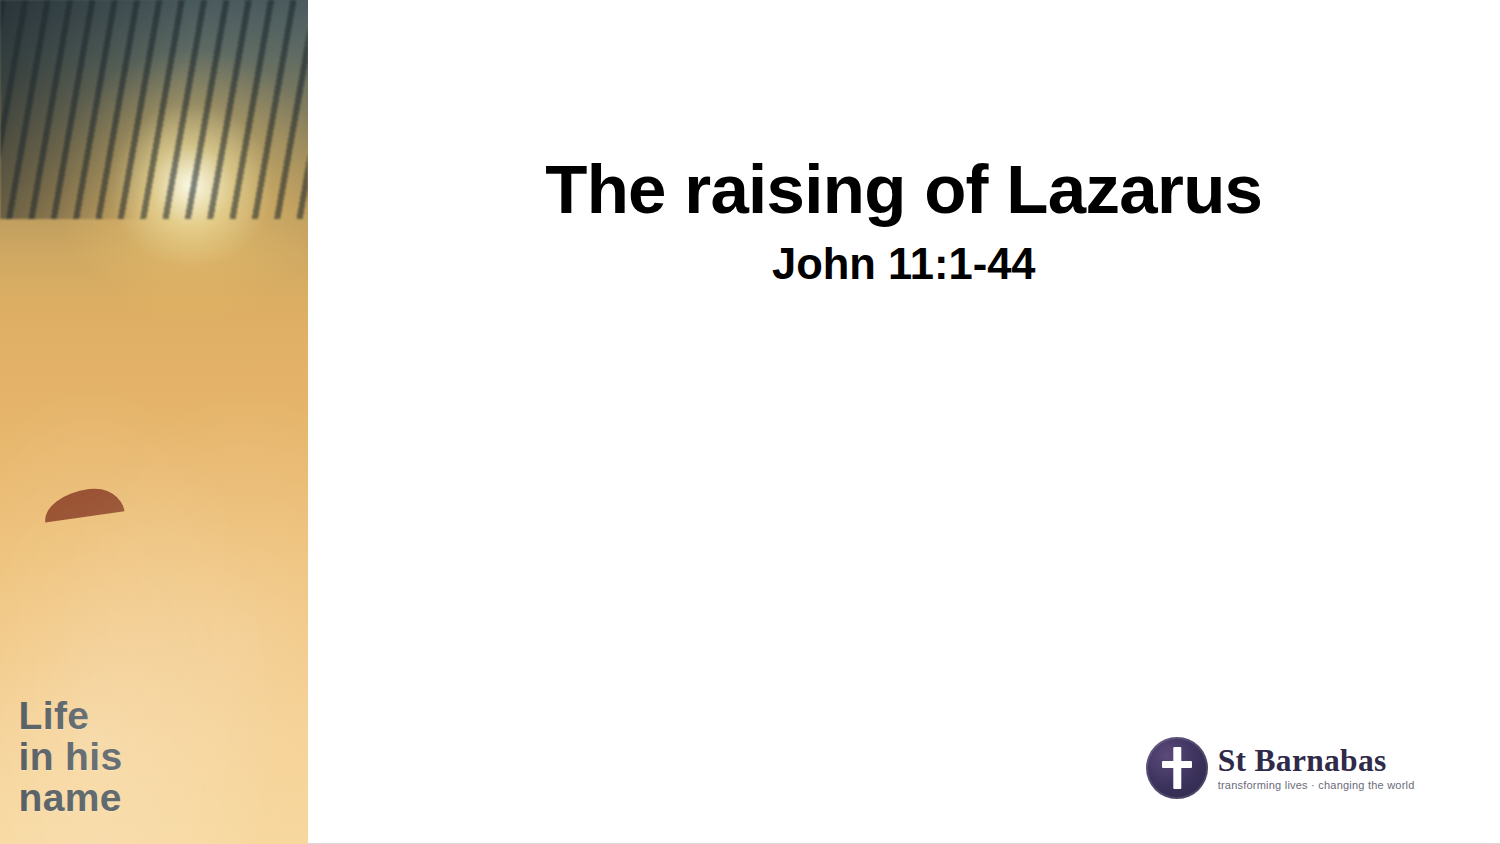Life in his name
The raising of Lazarus
John 11:1-44
St Barnabas transforming lives · changing the world